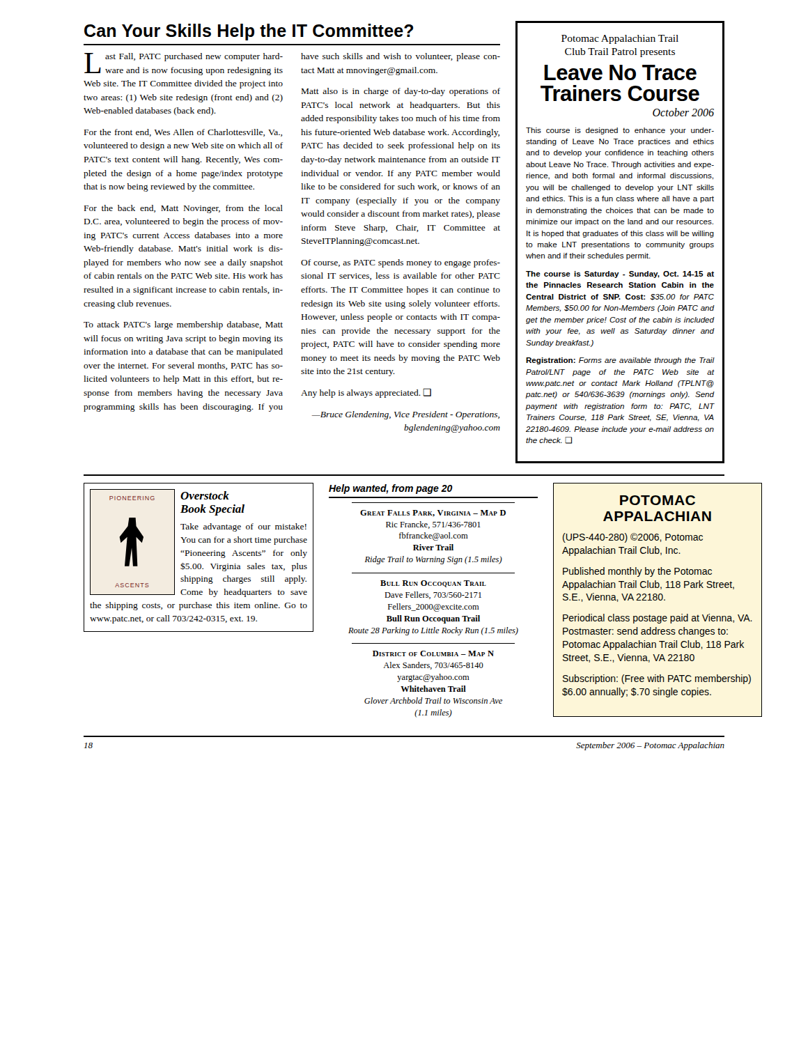Can Your Skills Help the IT Committee?
Last Fall, PATC purchased new computer hardware and is now focusing upon redesigning its Web site. The IT Committee divided the project into two areas: (1) Web site redesign (front end) and (2) Web-enabled databases (back end).
For the front end, Wes Allen of Charlottesville, Va., volunteered to design a new Web site on which all of PATC's text content will hang. Recently, Wes completed the design of a home page/index prototype that is now being reviewed by the committee.
For the back end, Matt Novinger, from the local D.C. area, volunteered to begin the process of moving PATC's current Access databases into a more Web-friendly database. Matt's initial work is displayed for members who now see a daily snapshot of cabin rentals on the PATC Web site. His work has resulted in a significant increase to cabin rentals, increasing club revenues.
To attack PATC's large membership database, Matt will focus on writing Java script to begin moving its information into a database that can be manipulated over the internet. For several months, PATC has solicited volunteers to help Matt in this effort, but response from members having the necessary Java programming skills has been discouraging. If you have such skills and wish to volunteer, please contact Matt at mnovinger@gmail.com.
Matt also is in charge of day-to-day operations of PATC's local network at headquarters. But this added responsibility takes too much of his time from his future-oriented Web database work. Accordingly, PATC has decided to seek professional help on its day-to-day network maintenance from an outside IT individual or vendor. If any PATC member would like to be considered for such work, or knows of an IT company (especially if you or the company would consider a discount from market rates), please inform Steve Sharp, Chair, IT Committee at SteveITPlanning@comcast.net.
Of course, as PATC spends money to engage professional IT services, less is available for other PATC efforts. The IT Committee hopes it can continue to redesign its Web site using solely volunteer efforts. However, unless people or contacts with IT companies can provide the necessary support for the project, PATC will have to consider spending more money to meet its needs by moving the PATC Web site into the 21st century.
Any help is always appreciated. ❑
—Bruce Glendening, Vice President - Operations, bglendening@yahoo.com
Potomac Appalachian Trail
Club Trail Patrol presents
Leave No TraceTrainers Course
October 2006
This course is designed to enhance your understanding of Leave No Trace practices and ethics and to develop your confidence in teaching others about Leave No Trace. Through activities and experience, and both formal and informal discussions, you will be challenged to develop your LNT skills and ethics. This is a fun class where all have a part in demonstrating the choices that can be made to minimize our impact on the land and our resources. It is hoped that graduates of this class will be willing to make LNT presentations to community groups when and if their schedules permit.
The course is Saturday - Sunday, Oct. 14-15 at the Pinnacles Research Station Cabin in the Central District of SNP. Cost: $35.00 for PATC Members, $50.00 for Non-Members (Join PATC and get the member price! Cost of the cabin is included with your fee, as well as Saturday dinner and Sunday breakfast.)
Registration: Forms are available through the Trail Patrol/LNT page of the PATC Web site at www.patc.net or contact Mark Holland (TPLNT@ patc.net) or 540/636-3639 (mornings only). Send payment with registration form to: PATC, LNT Trainers Course, 118 Park Street, SE, Vienna, VA 22180-4609. Please include your e-mail address on the check. ❑
PIONEERING
ASCENTS
Overstock
Book Special
Take advantage of our mistake! You can for a short time purchase “Pioneering Ascents” for only $5.00. Virginia sales tax, plus shipping charges still apply. Come by headquarters to save the shipping costs, or purchase this item online. Go to www.patc.net, or call 703/242-0315, ext. 19.
Help wanted, from page 20
Great Falls Park, Virginia – Map D
Ric Francke, 571/436-7801
fbfrancke@aol.com
River Trail
Ridge Trail to Warning Sign (1.5 miles)
Bull Run Occoquan Trail
Dave Fellers, 703/560-2171
Fellers_2000@excite.com
Bull Run Occoquan Trail
Route 28 Parking to Little Rocky Run (1.5 miles)
District of Columbia – Map N
Alex Sanders, 703/465-8140
yargtac@yahoo.com
Whitehaven Trail
Glover Archbold Trail to Wisconsin Ave
(1.1 miles)
POTOMAC
APPALACHIAN
(UPS-440-280) ©2006, Potomac Appalachian Trail Club, Inc.
Published monthly by the Potomac Appalachian Trail Club, 118 Park Street, S.E., Vienna, VA 22180.
Periodical class postage paid at Vienna, VA. Postmaster: send address changes to: Potomac Appalachian Trail Club, 118 Park Street, S.E., Vienna, VA 22180
Subscription: (Free with PATC membership)
$6.00 annually; $.70 single copies.
18
September 2006 – Potomac Appalachian